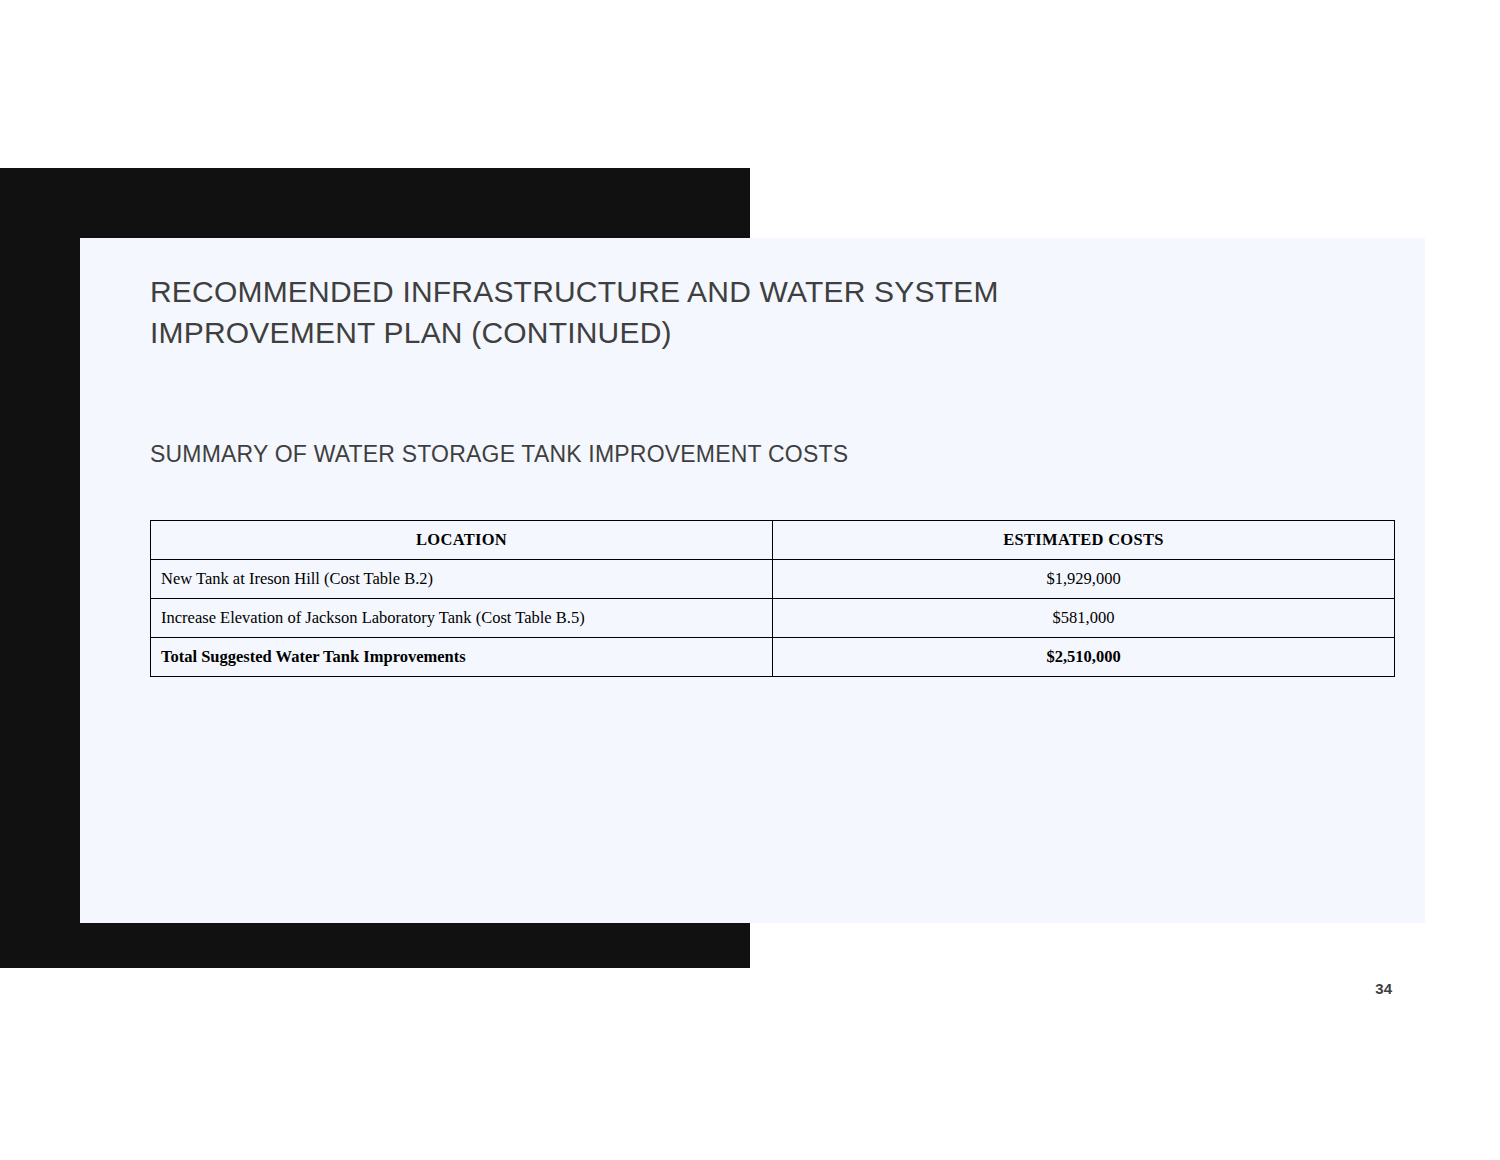RECOMMENDED INFRASTRUCTURE AND WATER SYSTEM
IMPROVEMENT PLAN (CONTINUED)
SUMMARY OF WATER STORAGE TANK IMPROVEMENT COSTS
| LOCATION | ESTIMATED COSTS |
| --- | --- |
| New Tank at Ireson Hill (Cost Table B.2) | $1,929,000 |
| Increase Elevation of Jackson Laboratory Tank (Cost Table B.5) | $581,000 |
| Total Suggested Water Tank Improvements | $2,510,000 |
34